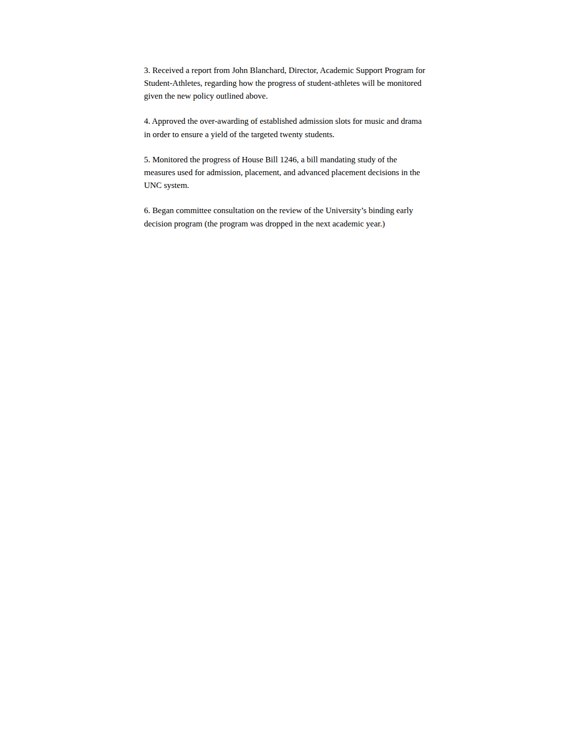3. Received a report from John Blanchard, Director, Academic Support Program for Student-Athletes, regarding how the progress of student-athletes will be monitored given the new policy outlined above.
4. Approved the over-awarding of established admission slots for music and drama in order to ensure a yield of the targeted twenty students.
5. Monitored the progress of House Bill 1246, a bill mandating study of the measures used for admission, placement, and advanced placement decisions in the UNC system.
6. Began committee consultation on the review of the University’s binding early decision program (the program was dropped in the next academic year.)